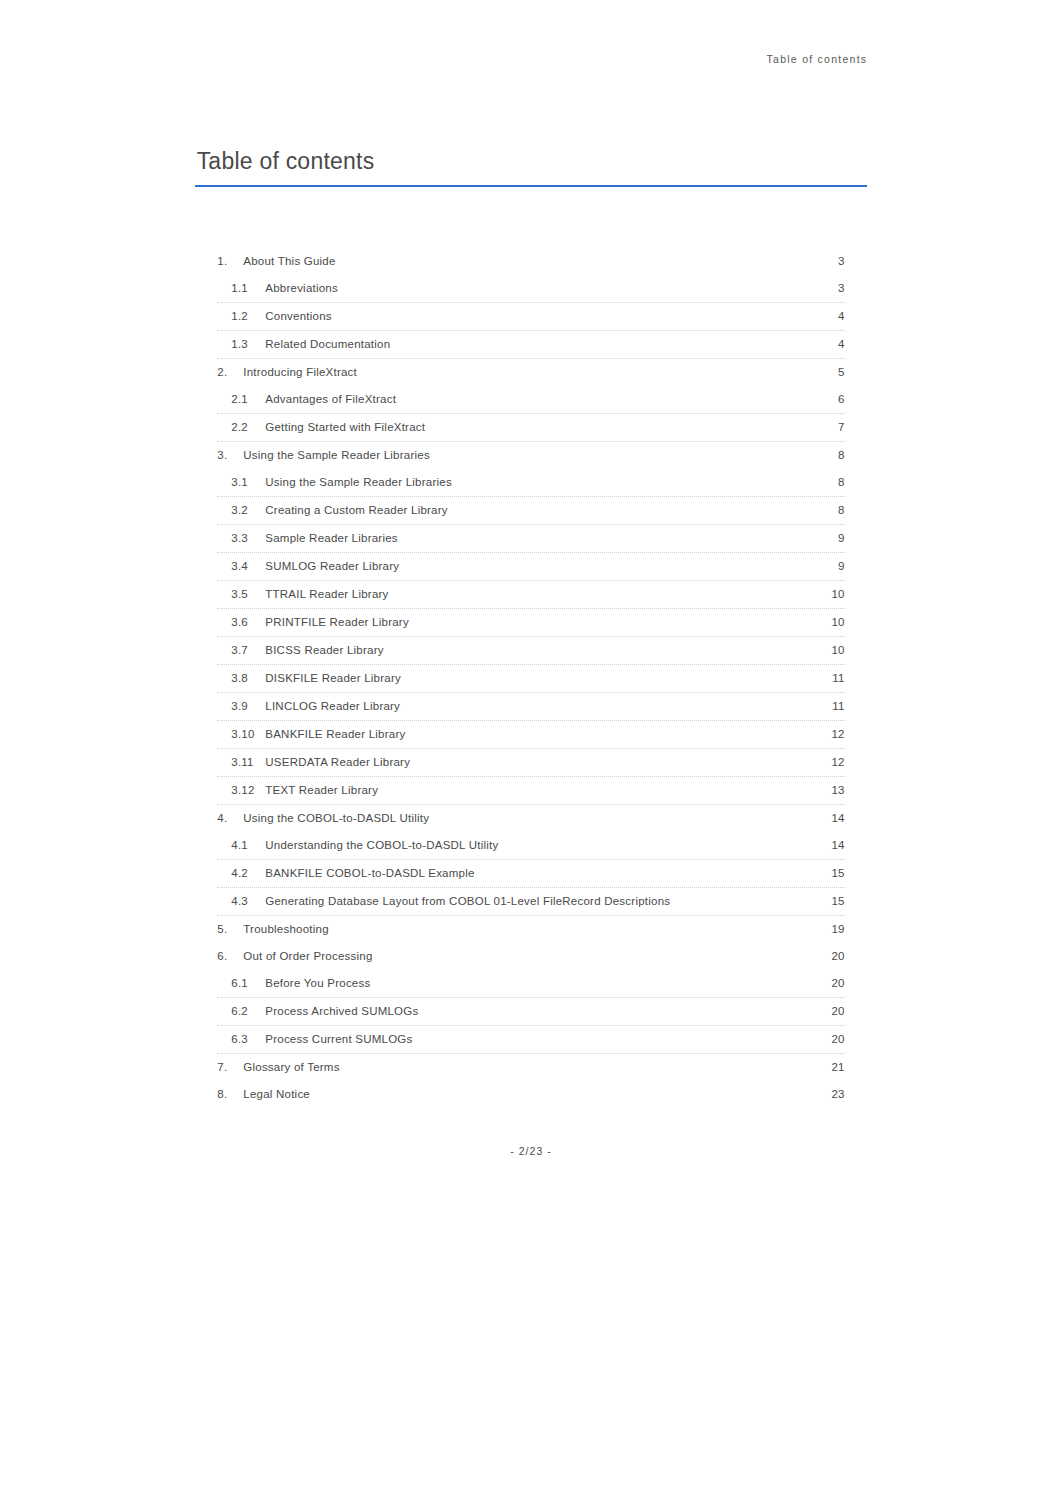Table of contents
Table of contents
1. About This Guide 3
1.1 Abbreviations 3
1.2 Conventions 4
1.3 Related Documentation 4
2. Introducing FileXtract 5
2.1 Advantages of FileXtract 6
2.2 Getting Started with FileXtract 7
3. Using the Sample Reader Libraries 8
3.1 Using the Sample Reader Libraries 8
3.2 Creating a Custom Reader Library 8
3.3 Sample Reader Libraries 9
3.4 SUMLOG Reader Library 9
3.5 TTRAIL Reader Library 10
3.6 PRINTFILE Reader Library 10
3.7 BICSS Reader Library 10
3.8 DISKFILE Reader Library 11
3.9 LINCLOG Reader Library 11
3.10 BANKFILE Reader Library 12
3.11 USERDATA Reader Library 12
3.12 TEXT Reader Library 13
4. Using the COBOL-to-DASDL Utility 14
4.1 Understanding the COBOL-to-DASDL Utility 14
4.2 BANKFILE COBOL-to-DASDL Example 15
4.3 Generating Database Layout from COBOL 01-Level FileRecord Descriptions 15
5. Troubleshooting 19
6. Out of Order Processing 20
6.1 Before You Process 20
6.2 Process Archived SUMLOGs 20
6.3 Process Current SUMLOGs 20
7. Glossary of Terms 21
8. Legal Notice 23
- 2/23 -